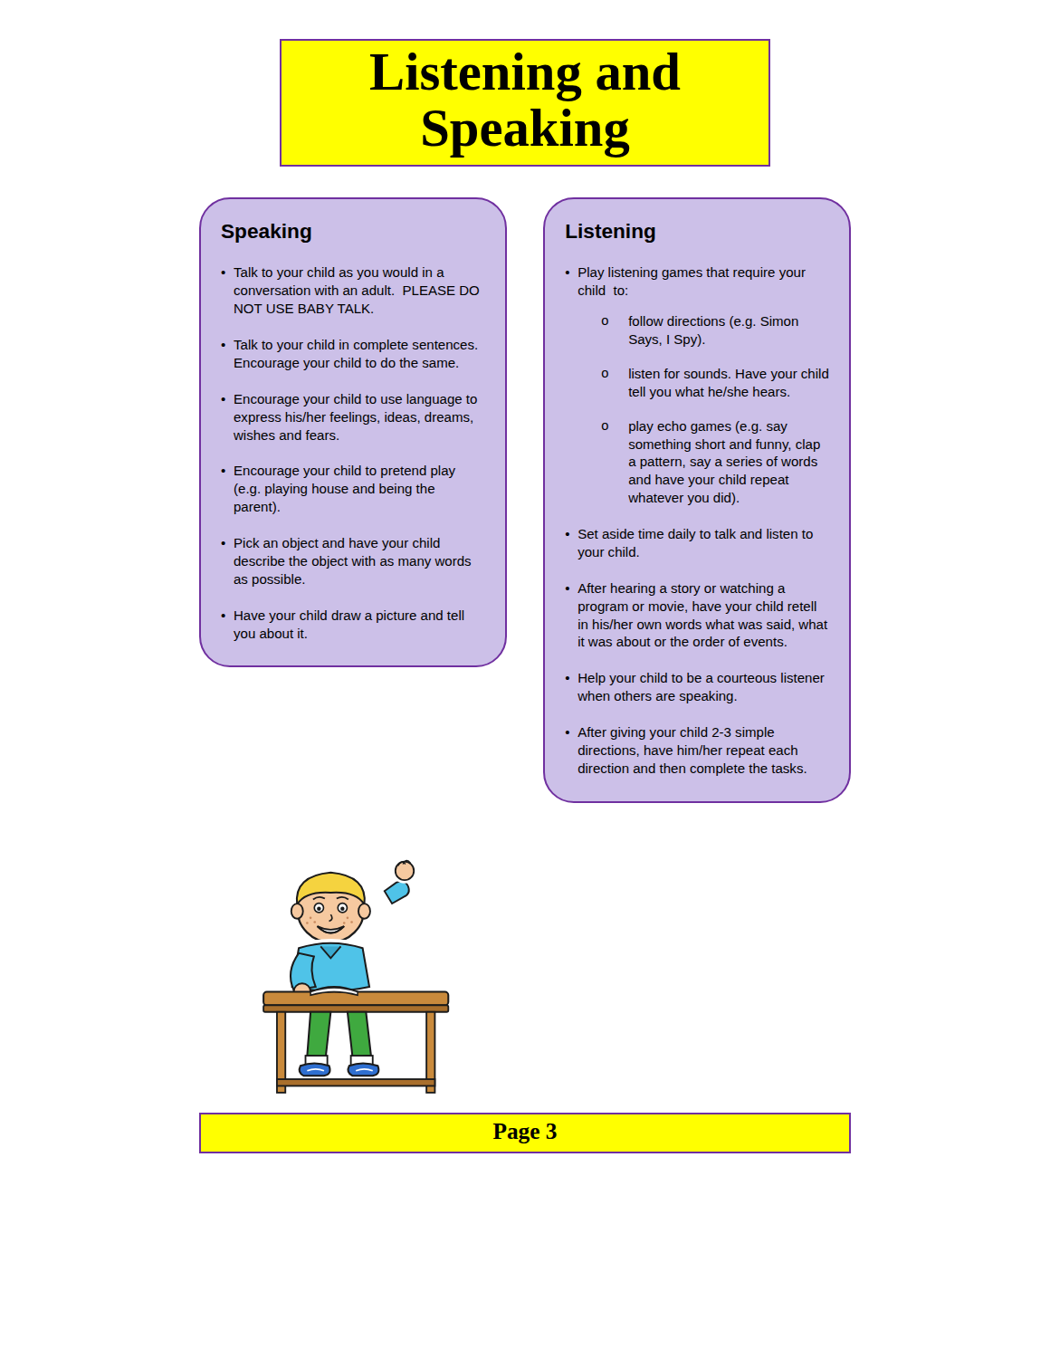Listening and Speaking
Speaking
Talk to your child as you would in a conversation with an adult. PLEASE DO NOT USE BABY TALK.
Talk to your child in complete sentences. Encourage your child to do the same.
Encourage your child to use language to express his/her feelings, ideas, dreams, wishes and fears.
Encourage your child to pretend play (e.g. playing house and being the parent).
Pick an object and have your child describe the object with as many words as possible.
Have your child draw a picture and tell you about it.
Listening
Play listening games that require your child to:
follow directions (e.g. Simon Says, I Spy).
listen for sounds. Have your child tell you what he/she hears.
play echo games (e.g. say something short and funny, clap a pattern, say a series of words and have your child repeat whatever you did).
Set aside time daily to talk and listen to your child.
After hearing a story or watching a program or movie, have your child retell in his/her own words what was said, what it was about or the order of events.
Help your child to be a courteous listener when others are speaking.
After giving your child 2-3 simple directions, have him/her repeat each direction and then complete the tasks.
Page 3